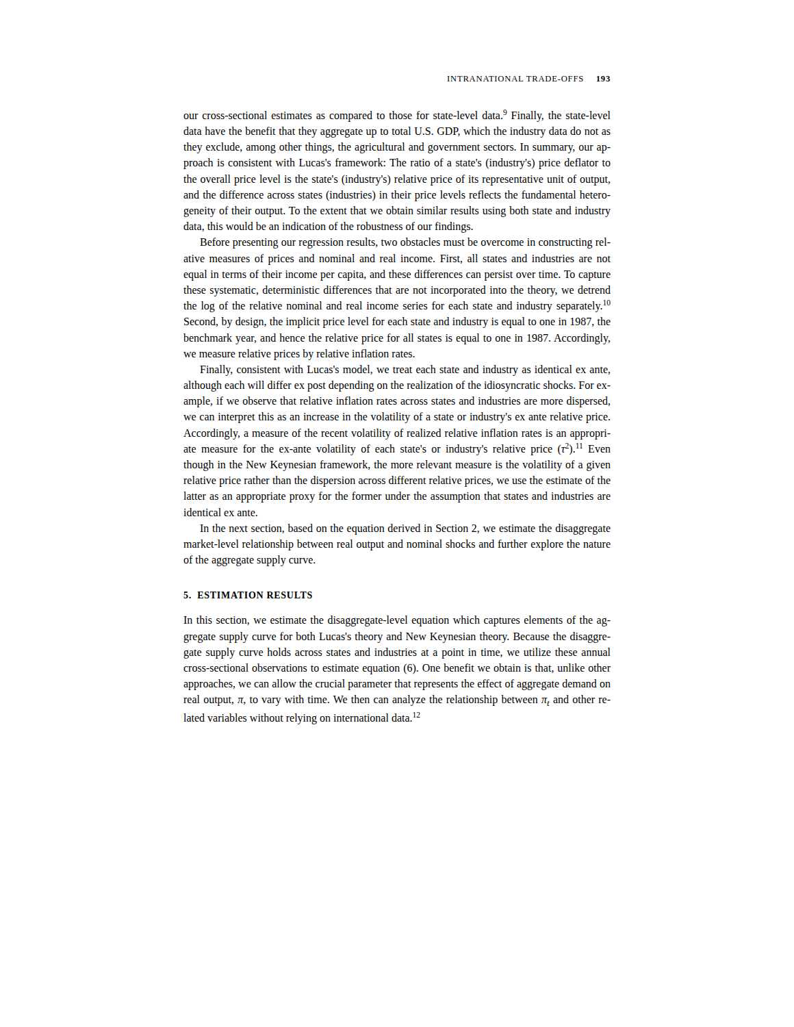Intranational Trade-offs 193
our cross-sectional estimates as compared to those for state-level data.9 Finally, the state-level data have the benefit that they aggregate up to total U.S. GDP, which the industry data do not as they exclude, among other things, the agricultural and government sectors. In summary, our approach is consistent with Lucas's framework: The ratio of a state's (industry's) price deflator to the overall price level is the state's (industry's) relative price of its representative unit of output, and the difference across states (industries) in their price levels reflects the fundamental heterogeneity of their output. To the extent that we obtain similar results using both state and industry data, this would be an indication of the robustness of our findings.
Before presenting our regression results, two obstacles must be overcome in constructing relative measures of prices and nominal and real income. First, all states and industries are not equal in terms of their income per capita, and these differences can persist over time. To capture these systematic, deterministic differences that are not incorporated into the theory, we detrend the log of the relative nominal and real income series for each state and industry separately.10 Second, by design, the implicit price level for each state and industry is equal to one in 1987, the benchmark year, and hence the relative price for all states is equal to one in 1987. Accordingly, we measure relative prices by relative inflation rates.
Finally, consistent with Lucas's model, we treat each state and industry as identical ex ante, although each will differ ex post depending on the realization of the idiosyncratic shocks. For example, if we observe that relative inflation rates across states and industries are more dispersed, we can interpret this as an increase in the volatility of a state or industry's ex ante relative price. Accordingly, a measure of the recent volatility of realized relative inflation rates is an appropriate measure for the ex-ante volatility of each state's or industry's relative price (τ2).11 Even though in the New Keynesian framework, the more relevant measure is the volatility of a given relative price rather than the dispersion across different relative prices, we use the estimate of the latter as an appropriate proxy for the former under the assumption that states and industries are identical ex ante.
In the next section, based on the equation derived in Section 2, we estimate the disaggregate market-level relationship between real output and nominal shocks and further explore the nature of the aggregate supply curve.
5. Estimation Results
In this section, we estimate the disaggregate-level equation which captures elements of the aggregate supply curve for both Lucas's theory and New Keynesian theory. Because the disaggregate supply curve holds across states and industries at a point in time, we utilize these annual cross-sectional observations to estimate equation (6). One benefit we obtain is that, unlike other approaches, we can allow the crucial parameter that represents the effect of aggregate demand on real output, π, to vary with time. We then can analyze the relationship between πt and other related variables without relying on international data.12